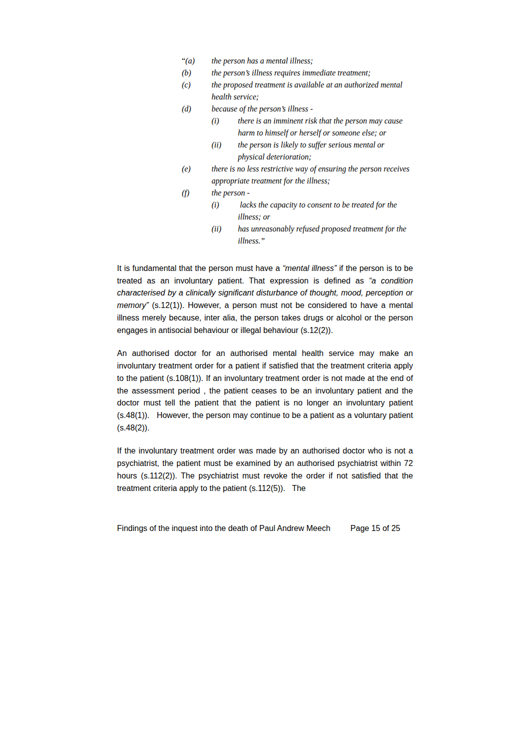“(a)
the person has a mental illness;
(b)
the person’s illness requires immediate treatment;
(c)
the proposed treatment is available at an authorized mental health service;
(d)
because of the person’s illness -
(i)
there is an imminent risk that the person may cause harm to himself or herself or someone else; or
(ii)
the person is likely to suffer serious mental or physical deterioration;
(e)
there is no less restrictive way of ensuring the person receives appropriate treatment for the illness;
(f)
the person -
(i)
lacks the capacity to consent to be treated for the illness; or
(ii)
has unreasonably refused proposed treatment for the illness.”
It is fundamental that the person must have a “mental illness” if the person is to be treated as an involuntary patient. That expression is defined as “a condition characterised by a clinically significant disturbance of thought, mood, perception or memory” (s.12(1)). However, a person must not be considered to have a mental illness merely because, inter alia, the person takes drugs or alcohol or the person engages in antisocial behaviour or illegal behaviour (s.12(2)).
An authorised doctor for an authorised mental health service may make an involuntary treatment order for a patient if satisfied that the treatment criteria apply to the patient (s.108(1)). If an involuntary treatment order is not made at the end of the assessment period , the patient ceases to be an involuntary patient and the doctor must tell the patient that the patient is no longer an involuntary patient (s.48(1)). However, the person may continue to be a patient as a voluntary patient (s.48(2)).
If the involuntary treatment order was made by an authorised doctor who is not a psychiatrist, the patient must be examined by an authorised psychiatrist within 72 hours (s.112(2)). The psychiatrist must revoke the order if not satisfied that the treatment criteria apply to the patient (s.112(5)). The
Findings of the inquest into the death of Paul Andrew Meech Page 15 of 25